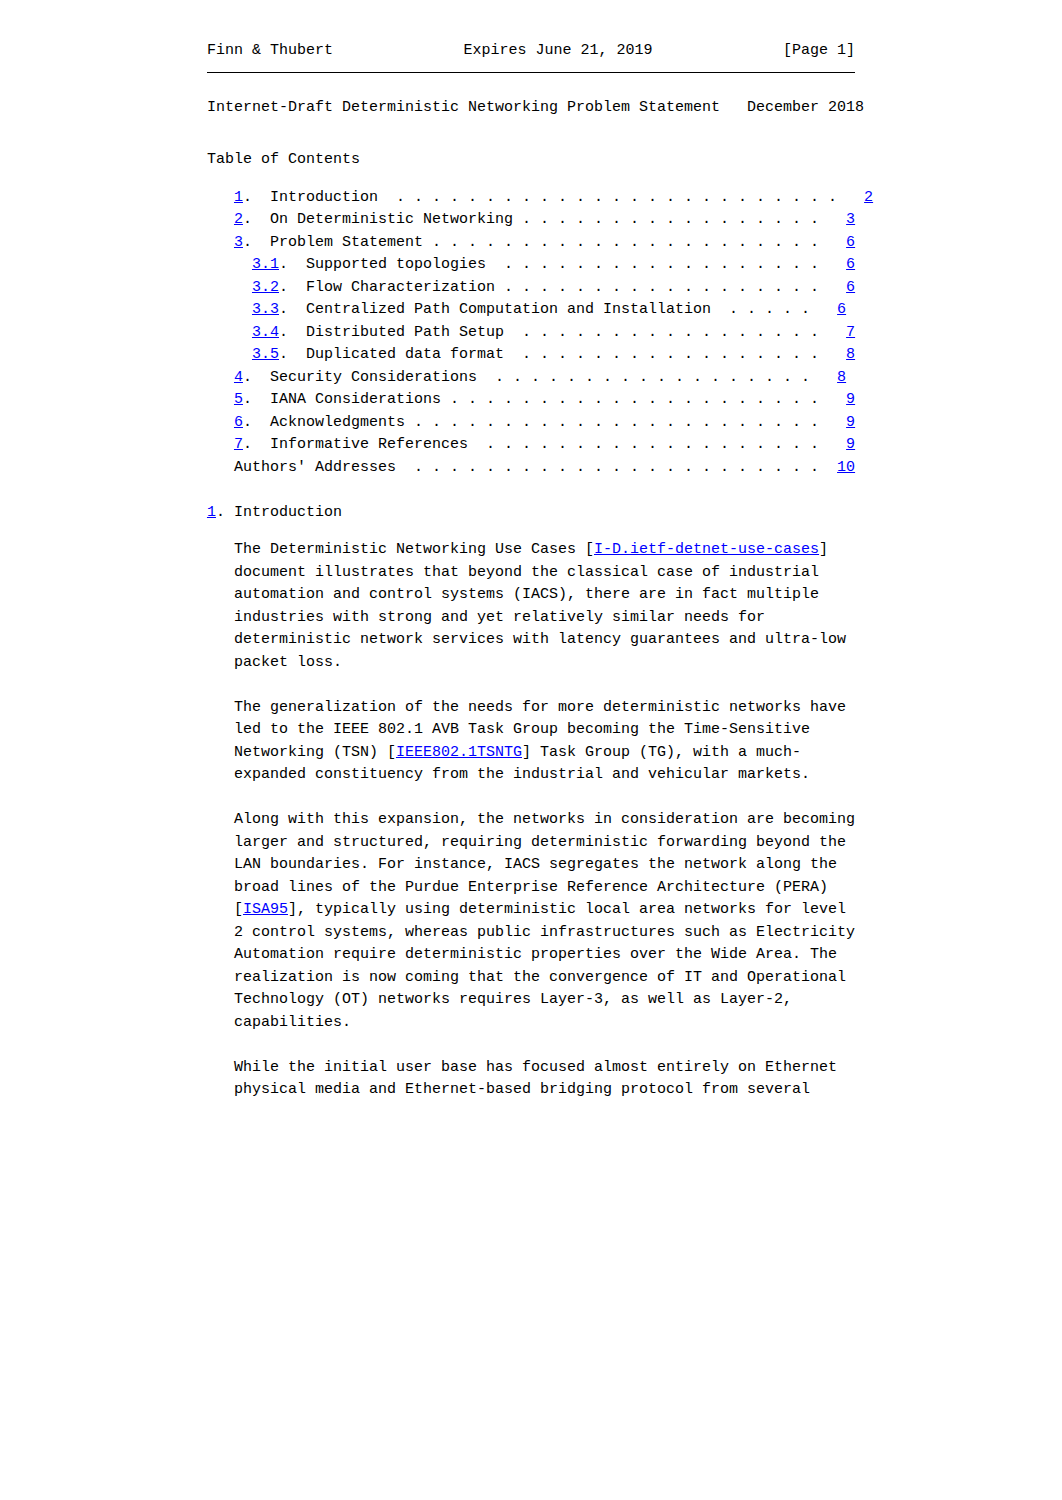Finn & Thubert Expires June 21, 2019[Page 1]
Internet-Draft Deterministic Networking Problem Statement December 2018
Table of Contents
   1.  Introduction  . . . . . . . . . . . . . . . . . . . . . . . . .   2
   2.  On Deterministic Networking . . . . . . . . . . . . . . . . .   3
   3.  Problem Statement . . . . . . . . . . . . . . . . . . . . . .   6
     3.1.  Supported topologies  . . . . . . . . . . . . . . . . . .   6
     3.2.  Flow Characterization . . . . . . . . . . . . . . . . . .   6
     3.3.  Centralized Path Computation and Installation  . . . . .   6
     3.4.  Distributed Path Setup  . . . . . . . . . . . . . . . . .   7
     3.5.  Duplicated data format  . . . . . . . . . . . . . . . . .   8
   4.  Security Considerations  . . . . . . . . . . . . . . . . . .   8
   5.  IANA Considerations . . . . . . . . . . . . . . . . . . . . .   9
   6.  Acknowledgments . . . . . . . . . . . . . . . . . . . . . . .   9
   7.  Informative References  . . . . . . . . . . . . . . . . . . .   9
   Authors' Addresses  . . . . . . . . . . . . . . . . . . . . . . .  10
1. Introduction
The Deterministic Networking Use Cases [I-D.ietf-detnet-use-cases] document illustrates that beyond the classical case of industrial automation and control systems (IACS), there are in fact multiple industries with strong and yet relatively similar needs for deterministic network services with latency guarantees and ultra-low packet loss.
The generalization of the needs for more deterministic networks have led to the IEEE 802.1 AVB Task Group becoming the Time-Sensitive Networking (TSN) [IEEE802.1TSNTG] Task Group (TG), with a much- expanded constituency from the industrial and vehicular markets.
Along with this expansion, the networks in consideration are becoming larger and structured, requiring deterministic forwarding beyond the LAN boundaries. For instance, IACS segregates the network along the broad lines of the Purdue Enterprise Reference Architecture (PERA) [ISA95], typically using deterministic local area networks for level 2 control systems, whereas public infrastructures such as Electricity Automation require deterministic properties over the Wide Area. The realization is now coming that the convergence of IT and Operational Technology (OT) networks requires Layer-3, as well as Layer-2, capabilities.
While the initial user base has focused almost entirely on Ethernet physical media and Ethernet-based bridging protocol from several